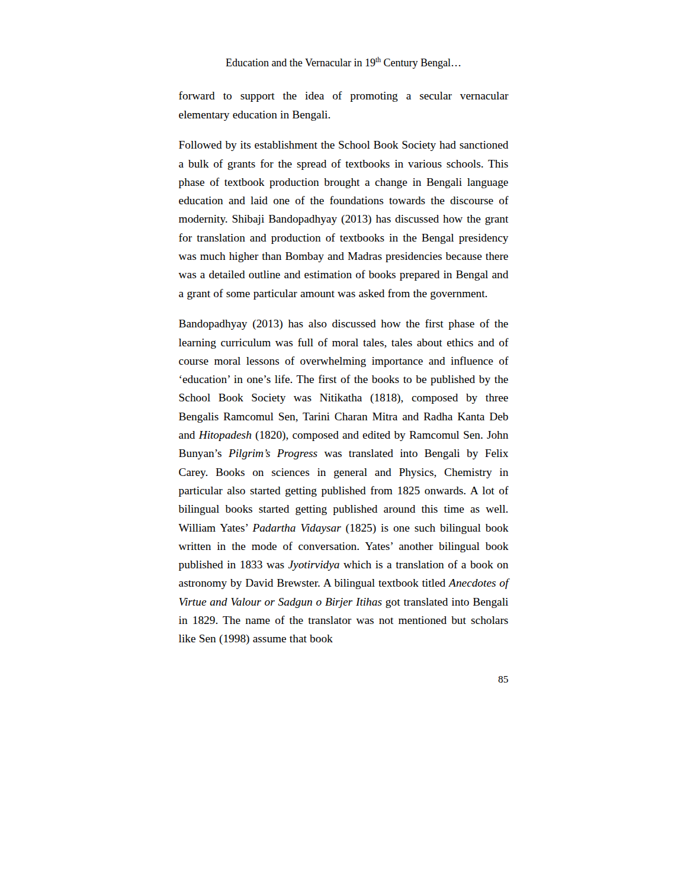Education and the Vernacular in 19th Century Bengal…
forward to support the idea of promoting a secular vernacular elementary education in Bengali.
Followed by its establishment the School Book Society had sanctioned a bulk of grants for the spread of textbooks in various schools. This phase of textbook production brought a change in Bengali language education and laid one of the foundations towards the discourse of modernity. Shibaji Bandopadhyay (2013) has discussed how the grant for translation and production of textbooks in the Bengal presidency was much higher than Bombay and Madras presidencies because there was a detailed outline and estimation of books prepared in Bengal and a grant of some particular amount was asked from the government.
Bandopadhyay (2013) has also discussed how the first phase of the learning curriculum was full of moral tales, tales about ethics and of course moral lessons of overwhelming importance and influence of ‘education’ in one’s life. The first of the books to be published by the School Book Society was Nitikatha (1818), composed by three Bengalis Ramcomul Sen, Tarini Charan Mitra and Radha Kanta Deb and Hitopadesh (1820), composed and edited by Ramcomul Sen. John Bunyan’s Pilgrim’s Progress was translated into Bengali by Felix Carey. Books on sciences in general and Physics, Chemistry in particular also started getting published from 1825 onwards. A lot of bilingual books started getting published around this time as well. William Yates’ Padartha Vidaysar (1825) is one such bilingual book written in the mode of conversation. Yates’ another bilingual book published in 1833 was Jyotirvidya which is a translation of a book on astronomy by David Brewster. A bilingual textbook titled Anecdotes of Virtue and Valour or Sadgun o Birjer Itihas got translated into Bengali in 1829. The name of the translator was not mentioned but scholars like Sen (1998) assume that book
85